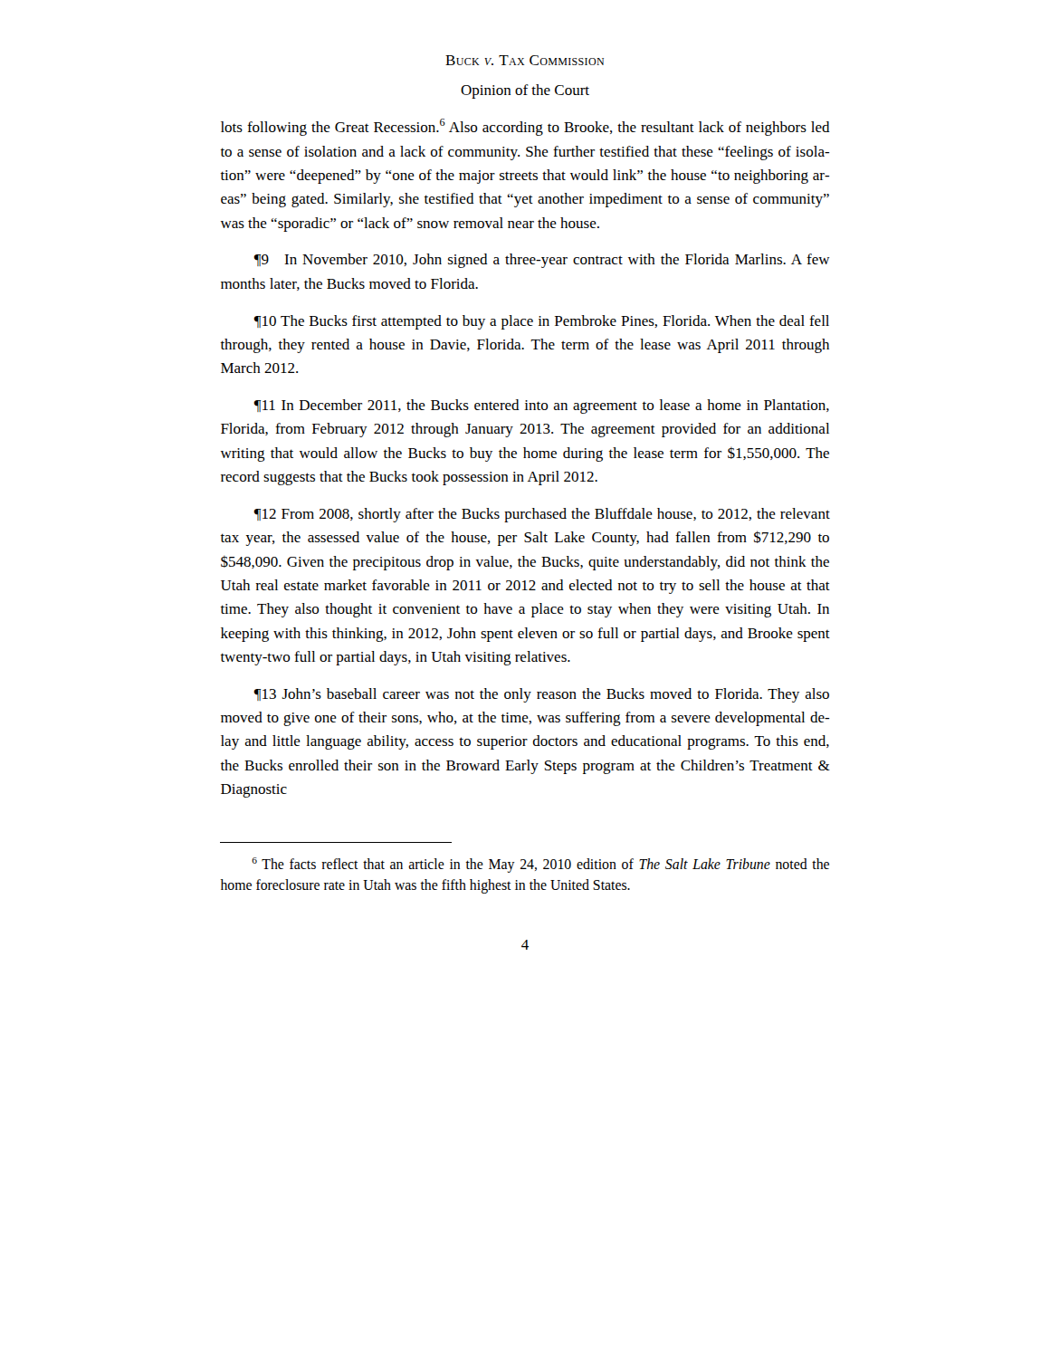Buck v. Tax Commission
Opinion of the Court
lots following the Great Recession.6 Also according to Brooke, the resultant lack of neighbors led to a sense of isolation and a lack of community. She further testified that these “feelings of isolation” were “deepened” by “one of the major streets that would link” the house “to neighboring areas” being gated. Similarly, she testified that “yet another impediment to a sense of community” was the “sporadic” or “lack of” snow removal near the house.
¶9 In November 2010, John signed a three-year contract with the Florida Marlins. A few months later, the Bucks moved to Florida.
¶10 The Bucks first attempted to buy a place in Pembroke Pines, Florida. When the deal fell through, they rented a house in Davie, Florida. The term of the lease was April 2011 through March 2012.
¶11 In December 2011, the Bucks entered into an agreement to lease a home in Plantation, Florida, from February 2012 through January 2013. The agreement provided for an additional writing that would allow the Bucks to buy the home during the lease term for $1,550,000. The record suggests that the Bucks took possession in April 2012.
¶12 From 2008, shortly after the Bucks purchased the Bluffdale house, to 2012, the relevant tax year, the assessed value of the house, per Salt Lake County, had fallen from $712,290 to $548,090. Given the precipitous drop in value, the Bucks, quite understandably, did not think the Utah real estate market favorable in 2011 or 2012 and elected not to try to sell the house at that time. They also thought it convenient to have a place to stay when they were visiting Utah. In keeping with this thinking, in 2012, John spent eleven or so full or partial days, and Brooke spent twenty-two full or partial days, in Utah visiting relatives.
¶13 John’s baseball career was not the only reason the Bucks moved to Florida. They also moved to give one of their sons, who, at the time, was suffering from a severe developmental delay and little language ability, access to superior doctors and educational programs. To this end, the Bucks enrolled their son in the Broward Early Steps program at the Children’s Treatment & Diagnostic
6 The facts reflect that an article in the May 24, 2010 edition of The Salt Lake Tribune noted the home foreclosure rate in Utah was the fifth highest in the United States.
4